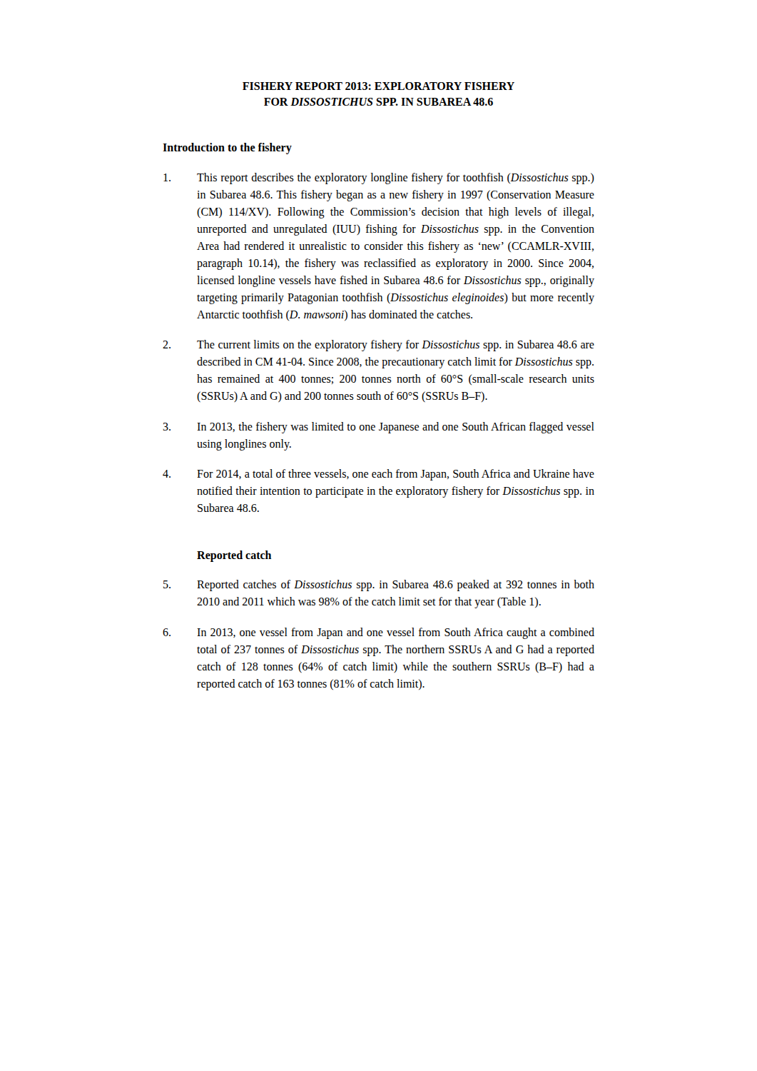Fishery Report 2013: Exploratory Fishery for Dissostichus spp. in Subarea 48.6
Introduction to the fishery
1. This report describes the exploratory longline fishery for toothfish (Dissostichus spp.) in Subarea 48.6. This fishery began as a new fishery in 1997 (Conservation Measure (CM) 114/XV). Following the Commission’s decision that high levels of illegal, unreported and unregulated (IUU) fishing for Dissostichus spp. in the Convention Area had rendered it unrealistic to consider this fishery as ‘new’ (CCAMLR-XVIII, paragraph 10.14), the fishery was reclassified as exploratory in 2000. Since 2004, licensed longline vessels have fished in Subarea 48.6 for Dissostichus spp., originally targeting primarily Patagonian toothfish (Dissostichus eleginoides) but more recently Antarctic toothfish (D. mawsoni) has dominated the catches.
2. The current limits on the exploratory fishery for Dissostichus spp. in Subarea 48.6 are described in CM 41-04. Since 2008, the precautionary catch limit for Dissostichus spp. has remained at 400 tonnes; 200 tonnes north of 60°S (small-scale research units (SSRUs) A and G) and 200 tonnes south of 60°S (SSRUs B–F).
3. In 2013, the fishery was limited to one Japanese and one South African flagged vessel using longlines only.
4. For 2014, a total of three vessels, one each from Japan, South Africa and Ukraine have notified their intention to participate in the exploratory fishery for Dissostichus spp. in Subarea 48.6.
Reported catch
5. Reported catches of Dissostichus spp. in Subarea 48.6 peaked at 392 tonnes in both 2010 and 2011 which was 98% of the catch limit set for that year (Table 1).
6. In 2013, one vessel from Japan and one vessel from South Africa caught a combined total of 237 tonnes of Dissostichus spp. The northern SSRUs A and G had a reported catch of 128 tonnes (64% of catch limit) while the southern SSRUs (B–F) had a reported catch of 163 tonnes (81% of catch limit).